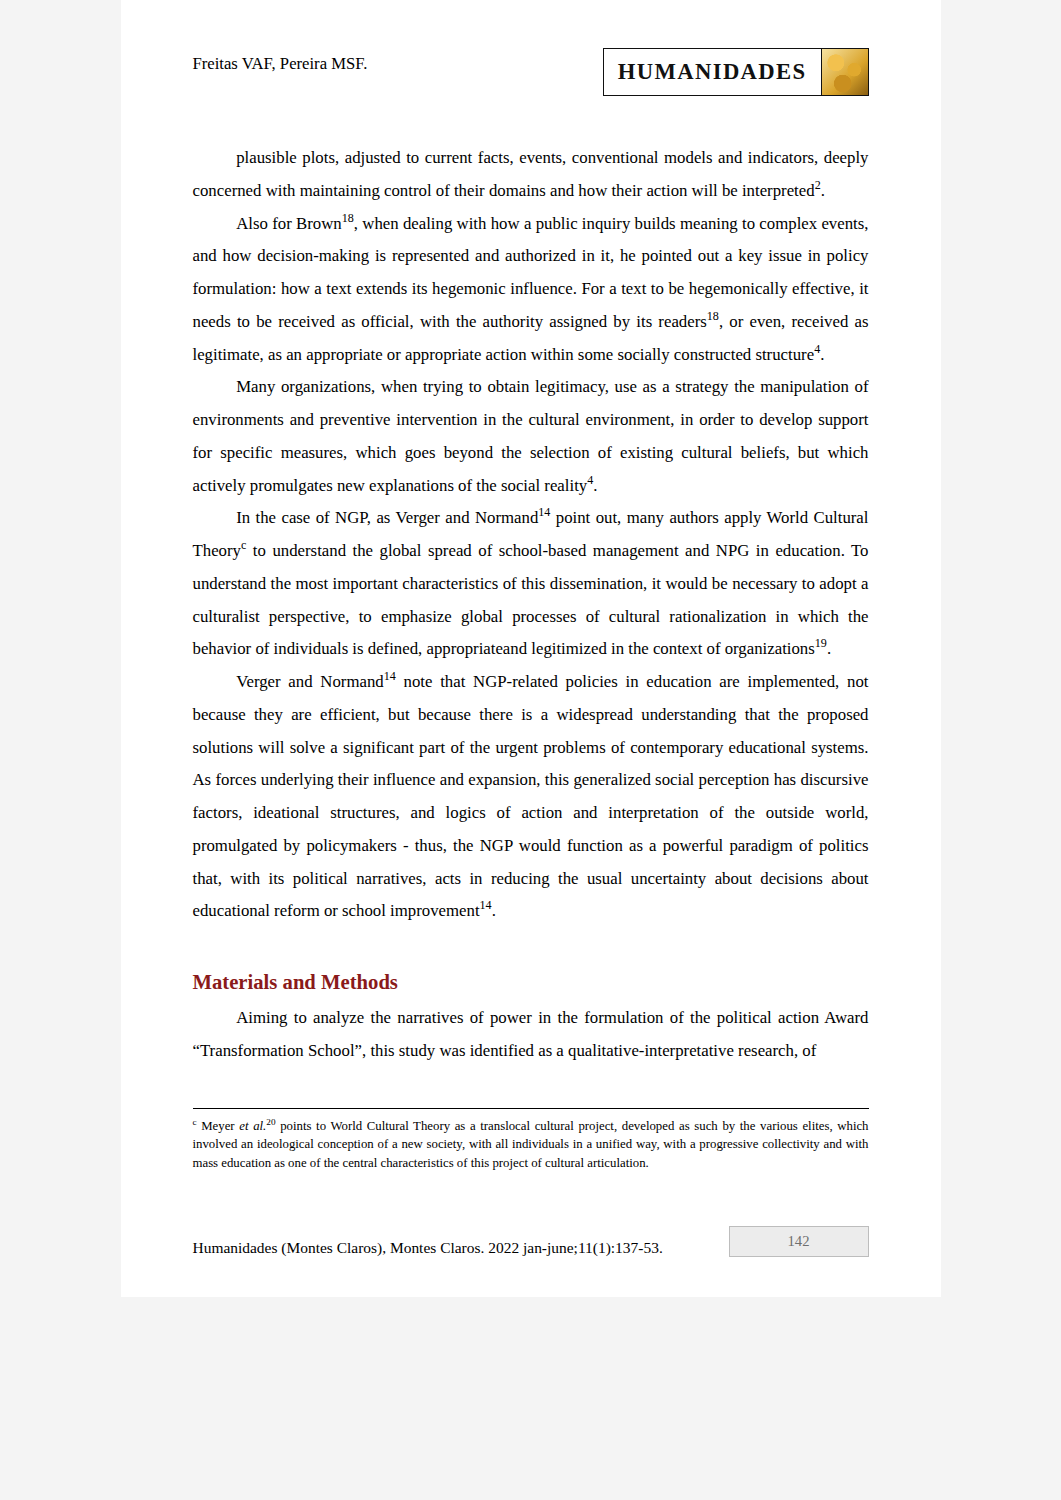Freitas VAF, Pereira MSF.
HUMANIDADES
plausible plots, adjusted to current facts, events, conventional models and indicators, deeply concerned with maintaining control of their domains and how their action will be interpreted2.
Also for Brown18, when dealing with how a public inquiry builds meaning to complex events, and how decision-making is represented and authorized in it, he pointed out a key issue in policy formulation: how a text extends its hegemonic influence. For a text to be hegemonically effective, it needs to be received as official, with the authority assigned by its readers18, or even, received as legitimate, as an appropriate or appropriate action within some socially constructed structure4.
Many organizations, when trying to obtain legitimacy, use as a strategy the manipulation of environments and preventive intervention in the cultural environment, in order to develop support for specific measures, which goes beyond the selection of existing cultural beliefs, but which actively promulgates new explanations of the social reality4.
In the case of NGP, as Verger and Normand14 point out, many authors apply World Cultural Theoryc to understand the global spread of school-based management and NPG in education. To understand the most important characteristics of this dissemination, it would be necessary to adopt a culturalist perspective, to emphasize global processes of cultural rationalization in which the behavior of individuals is defined, appropriateand legitimized in the context of organizations19.
Verger and Normand14 note that NGP-related policies in education are implemented, not because they are efficient, but because there is a widespread understanding that the proposed solutions will solve a significant part of the urgent problems of contemporary educational systems. As forces underlying their influence and expansion, this generalized social perception has discursive factors, ideational structures, and logics of action and interpretation of the outside world, promulgated by policymakers - thus, the NGP would function as a powerful paradigm of politics that, with its political narratives, acts in reducing the usual uncertainty about decisions about educational reform or school improvement14.
Materials and Methods
Aiming to analyze the narratives of power in the formulation of the political action Award “Transformation School”, this study was identified as a qualitative-interpretative research, of
c Meyer et al.20 points to World Cultural Theory as a translocal cultural project, developed as such by the various elites, which involved an ideological conception of a new society, with all individuals in a unified way, with a progressive collectivity and with mass education as one of the central characteristics of this project of cultural articulation.
Humanidades (Montes Claros), Montes Claros. 2022 jan-june;11(1):137-53.
142